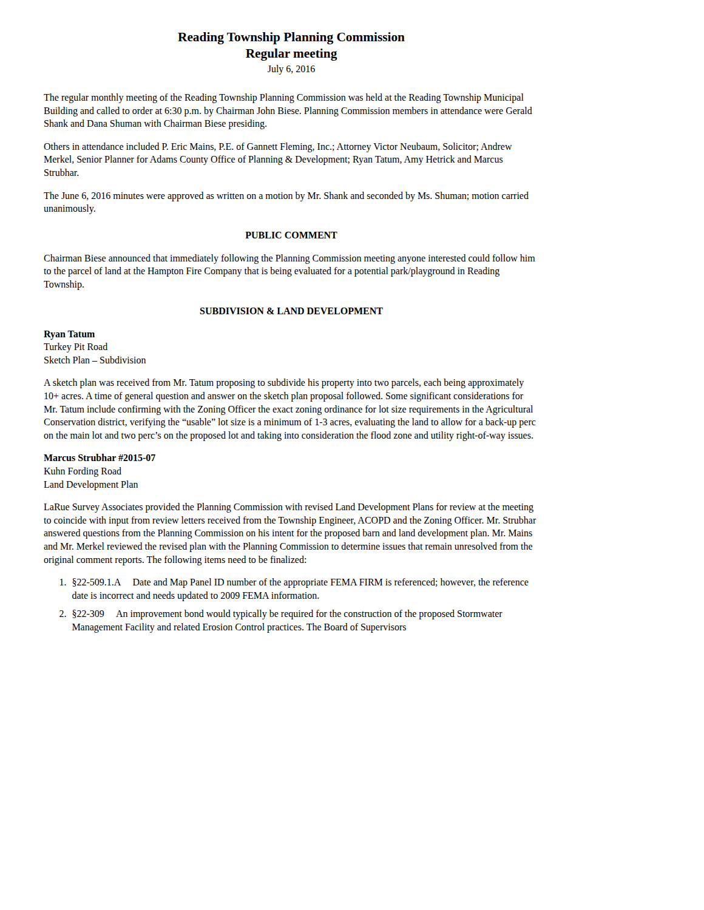Reading Township Planning Commission
Regular meeting
July 6, 2016
The regular monthly meeting of the Reading Township Planning Commission was held at the Reading Township Municipal Building and called to order at 6:30 p.m. by Chairman John Biese. Planning Commission members in attendance were Gerald Shank and Dana Shuman with Chairman Biese presiding.
Others in attendance included P. Eric Mains, P.E. of Gannett Fleming, Inc.; Attorney Victor Neubaum, Solicitor; Andrew Merkel, Senior Planner for Adams County Office of Planning & Development; Ryan Tatum, Amy Hetrick and Marcus Strubhar.
The June 6, 2016 minutes were approved as written on a motion by Mr. Shank and seconded by Ms. Shuman; motion carried unanimously.
PUBLIC COMMENT
Chairman Biese announced that immediately following the Planning Commission meeting anyone interested could follow him to the parcel of land at the Hampton Fire Company that is being evaluated for a potential park/playground in Reading Township.
SUBDIVISION & LAND DEVELOPMENT
Ryan Tatum
Turkey Pit Road
Sketch Plan – Subdivision
A sketch plan was received from Mr. Tatum proposing to subdivide his property into two parcels, each being approximately 10+ acres. A time of general question and answer on the sketch plan proposal followed. Some significant considerations for Mr. Tatum include confirming with the Zoning Officer the exact zoning ordinance for lot size requirements in the Agricultural Conservation district, verifying the “usable” lot size is a minimum of 1-3 acres, evaluating the land to allow for a back-up perc on the main lot and two perc’s on the proposed lot and taking into consideration the flood zone and utility right-of-way issues.
Marcus Strubhar #2015-07
Kuhn Fording Road
Land Development Plan
LaRue Survey Associates provided the Planning Commission with revised Land Development Plans for review at the meeting to coincide with input from review letters received from the Township Engineer, ACOPD and the Zoning Officer. Mr. Strubhar answered questions from the Planning Commission on his intent for the proposed barn and land development plan. Mr. Mains and Mr. Merkel reviewed the revised plan with the Planning Commission to determine issues that remain unresolved from the original comment reports. The following items need to be finalized:
§22-509.1.A Date and Map Panel ID number of the appropriate FEMA FIRM is referenced; however, the reference date is incorrect and needs updated to 2009 FEMA information.
§22-309 An improvement bond would typically be required for the construction of the proposed Stormwater Management Facility and related Erosion Control practices. The Board of Supervisors